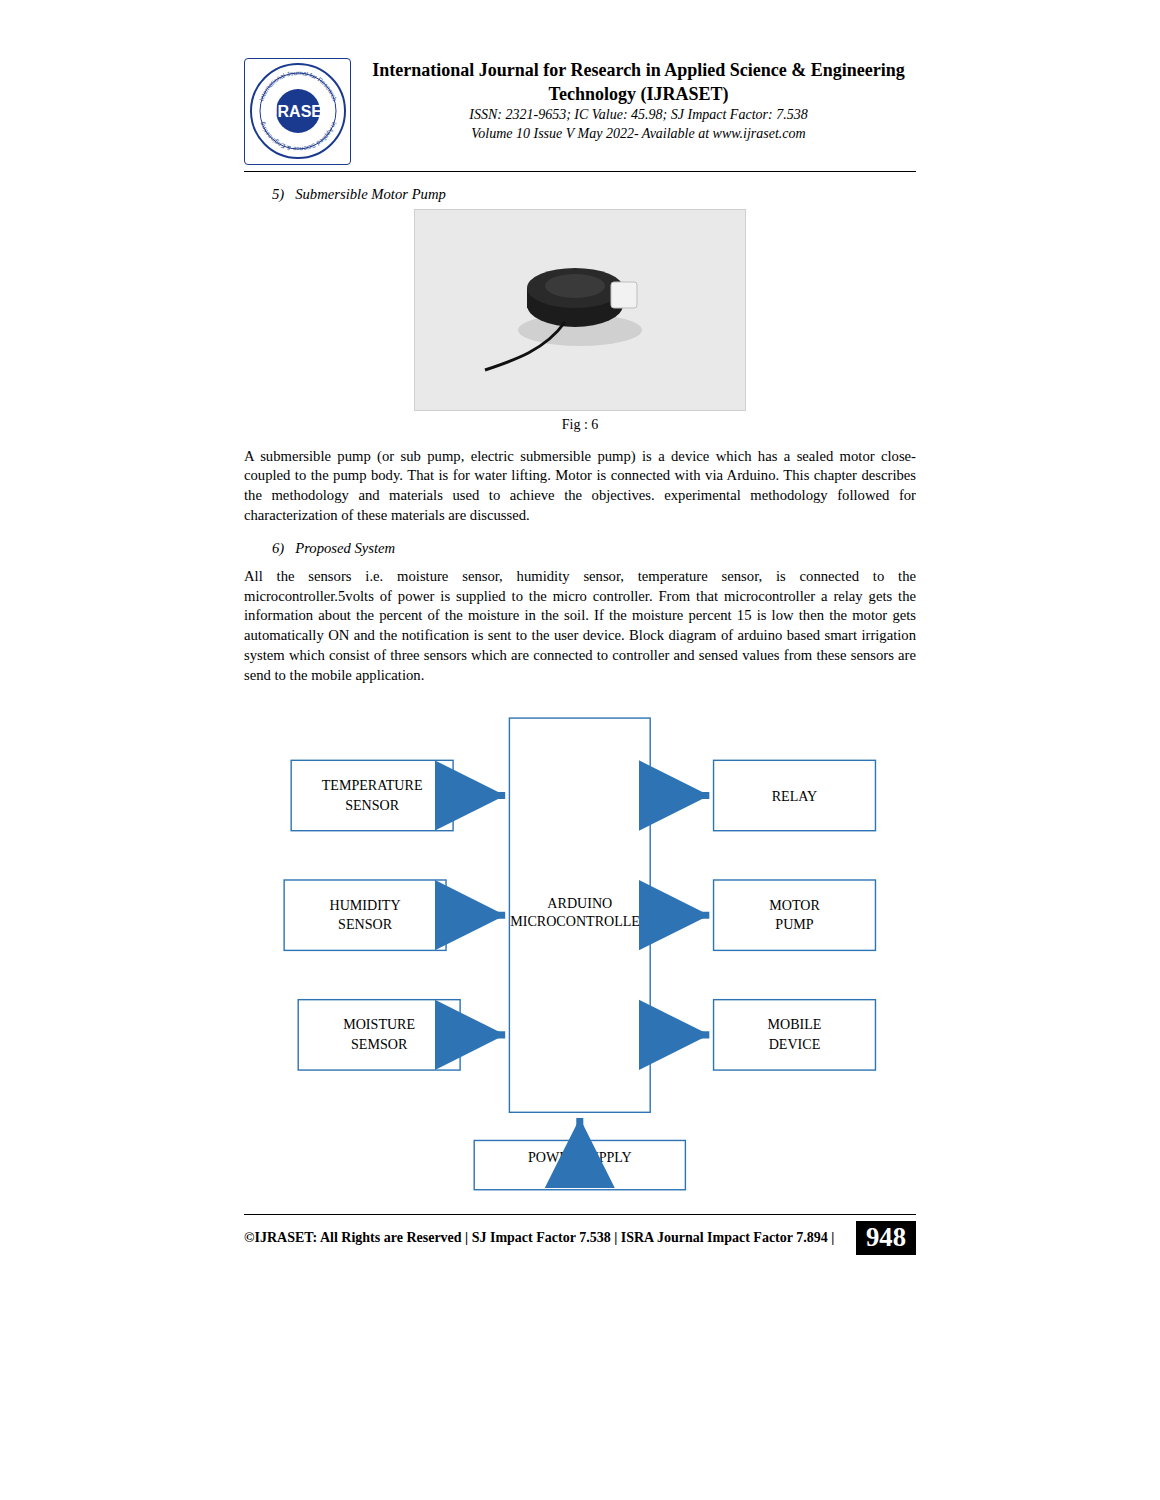International Journal for Research in Applied Science & Engineering IJRASET
International Journal for Research in Applied Science & Engineering Technology (IJRASET)
ISSN: 2321-9653; IC Value: 45.98; SJ Impact Factor: 7.538
Volume 10 Issue V May 2022- Available at www.ijraset.com
5) Submersible Motor Pump
Fig : 6
A submersible pump (or sub pump, electric submersible pump) is a device which has a sealed motor close-coupled to the pump body. That is for water lifting. Motor is connected with via Arduino. This chapter describes the methodology and materials used to achieve the objectives. experimental methodology followed for characterization of these materials are discussed.
6) Proposed System
All the sensors i.e. moisture sensor, humidity sensor, temperature sensor, is connected to the microcontroller.5volts of power is supplied to the micro controller. From that microcontroller a relay gets the information about the percent of the moisture in the soil. If the moisture percent 15 is low then the motor gets automatically ON and the notification is sent to the user device. Block diagram of arduino based smart irrigation system which consist of three sensors which are connected to controller and sensed values from these sensors are send to the mobile application.
ARDUINO MICROCONTROLLER TEMPERATURE SENSOR HUMIDITY SENSOR MOISTURE SEMSOR RELAY MOTOR PUMP MOBILE DEVICE POWER SUPPLY 5V
©IJRASET: All Rights are Reserved | SJ Impact Factor 7.538 | ISRA Journal Impact Factor 7.894 |
948